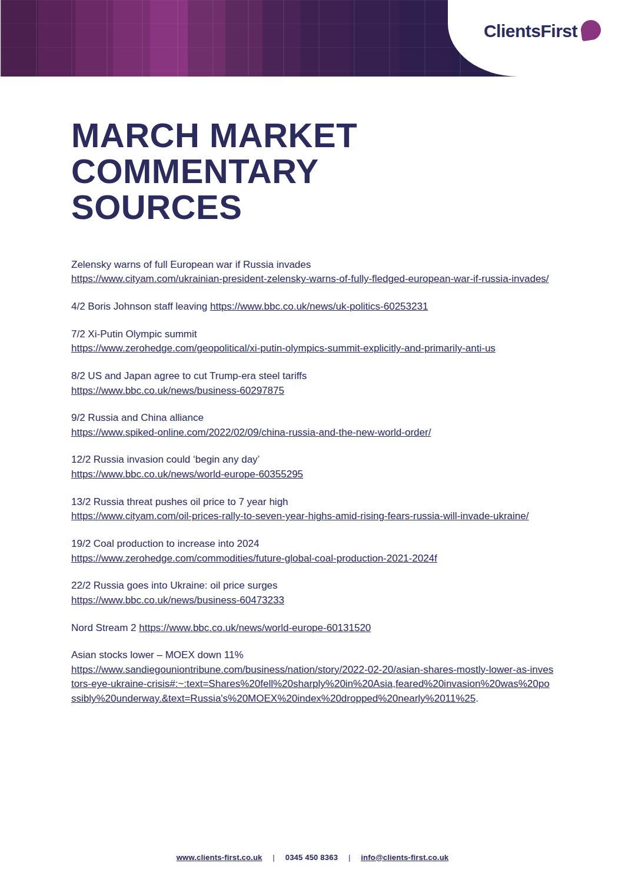Clients First
March Market Commentary
Sources
Zelensky warns of full European war if Russia invades
https://www.cityam.com/ukrainian-president-zelensky-warns-of-fully-fledged-european-war-if-russia-invades/
4/2 Boris Johnson staff leaving https://www.bbc.co.uk/news/uk-politics-60253231
7/2 Xi-Putin Olympic summit
https://www.zerohedge.com/geopolitical/xi-putin-olympics-summit-explicitly-and-primarily-anti-us
8/2 US and Japan agree to cut Trump-era steel tariffs
https://www.bbc.co.uk/news/business-60297875
9/2 Russia and China alliance
https://www.spiked-online.com/2022/02/09/china-russia-and-the-new-world-order/
12/2 Russia invasion could ‘begin any day’
https://www.bbc.co.uk/news/world-europe-60355295
13/2 Russia threat pushes oil price to 7 year high
https://www.cityam.com/oil-prices-rally-to-seven-year-highs-amid-rising-fears-russia-will-invade-ukraine/
19/2 Coal production to increase into 2024
https://www.zerohedge.com/commodities/future-global-coal-production-2021-2024f
22/2 Russia goes into Ukraine: oil price surges
https://www.bbc.co.uk/news/business-60473233
Nord Stream 2 https://www.bbc.co.uk/news/world-europe-60131520
Asian stocks lower – MOEX down 11%
https://www.sandiegouniontribune.com/business/nation/story/2022-02-20/asian-shares-mostly-lower-as-investors-eye-ukraine-crisis#:~:text=Shares%20fell%20sharply%20in%20Asia,feared%20invasion%20was%20possibly%20underway.&text=Russia's%20MOEX%20index%20dropped%20nearly%2011%25.
www.clients-first.co.uk | 0345 450 8363 | info@clients-first.co.uk